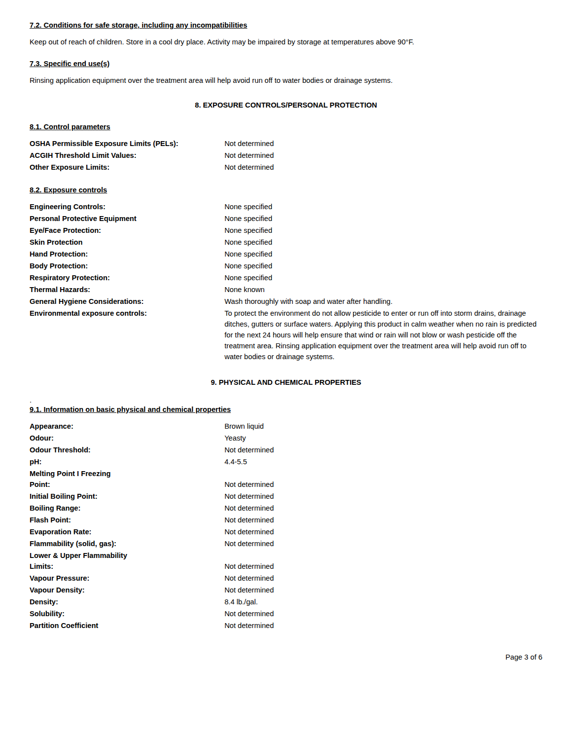7.2. Conditions for safe storage, including any incompatibilities
Keep out of reach of children. Store in a cool dry place. Activity may be impaired by storage at temperatures above 90°F.
7.3. Specific end use(s)
Rinsing application equipment over the treatment area will help avoid run off to water bodies or drainage systems.
8. EXPOSURE CONTROLS/PERSONAL PROTECTION
8.1. Control parameters
| OSHA Permissible Exposure Limits (PELs): | Not determined |
| ACGIH Threshold Limit Values: | Not determined |
| Other Exposure Limits: | Not determined |
8.2. Exposure controls
| Engineering Controls: | None specified |
| Personal Protective Equipment | None specified |
| Eye/Face Protection: | None specified |
| Skin Protection | None specified |
| Hand Protection: | None specified |
| Body Protection: | None specified |
| Respiratory Protection: | None specified |
| Thermal Hazards: | None known |
| General Hygiene Considerations: | Wash thoroughly with soap and water after handling. |
| Environmental exposure controls: | To protect the environment do not allow pesticide to enter or run off into storm drains, drainage ditches, gutters or surface waters. Applying this product in calm weather when no rain is predicted for the next 24 hours will help ensure that wind or rain will not blow or wash pesticide off the treatment area. Rinsing application equipment over the treatment area will help avoid run off to water bodies or drainage systems. |
9. PHYSICAL AND CHEMICAL PROPERTIES
.
9.1. Information on basic physical and chemical properties
| Appearance: | Brown liquid |
| Odour: | Yeasty |
| Odour Threshold: | Not determined |
| pH: | 4.4-5.5 |
| Melting Point I Freezing Point: | Not determined |
| Initial Boiling Point: | Not determined |
| Boiling Range: | Not determined |
| Flash Point: | Not determined |
| Evaporation Rate: | Not determined |
| Flammability (solid, gas): | Not determined |
| Lower & Upper Flammability Limits: | Not determined |
| Vapour Pressure: | Not determined |
| Vapour Density: | Not determined |
| Density: | 8.4 lb./gal. |
| Solubility: | Not determined |
| Partition Coefficient | Not determined |
Page 3 of 6